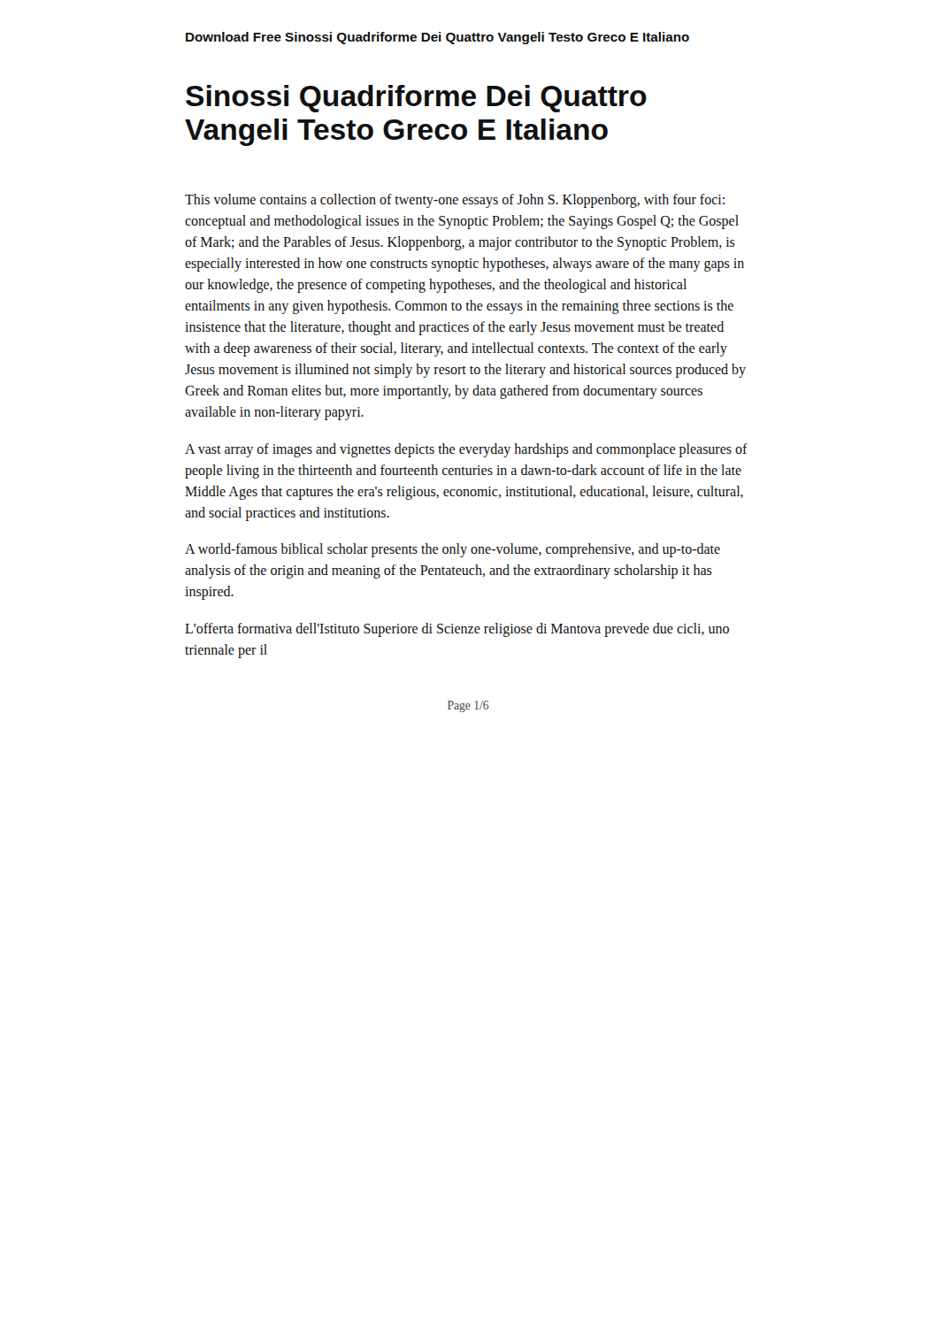Download Free Sinossi Quadriforme Dei Quattro Vangeli Testo Greco E Italiano
Sinossi Quadriforme Dei Quattro Vangeli Testo Greco E Italiano
This volume contains a collection of twenty-one essays of John S. Kloppenborg, with four foci: conceptual and methodological issues in the Synoptic Problem; the Sayings Gospel Q; the Gospel of Mark; and the Parables of Jesus. Kloppenborg, a major contributor to the Synoptic Problem, is especially interested in how one constructs synoptic hypotheses, always aware of the many gaps in our knowledge, the presence of competing hypotheses, and the theological and historical entailments in any given hypothesis. Common to the essays in the remaining three sections is the insistence that the literature, thought and practices of the early Jesus movement must be treated with a deep awareness of their social, literary, and intellectual contexts. The context of the early Jesus movement is illumined not simply by resort to the literary and historical sources produced by Greek and Roman elites but, more importantly, by data gathered from documentary sources available in non-literary papyri.
A vast array of images and vignettes depicts the everyday hardships and commonplace pleasures of people living in the thirteenth and fourteenth centuries in a dawn-to-dark account of life in the late Middle Ages that captures the era's religious, economic, institutional, educational, leisure, cultural, and social practices and institutions.
A world-famous biblical scholar presents the only one-volume, comprehensive, and up-to-date analysis of the origin and meaning of the Pentateuch, and the extraordinary scholarship it has inspired.
L'offerta formativa dell'Istituto Superiore di Scienze religiose di Mantova prevede due cicli, uno triennale per il
Page 1/6